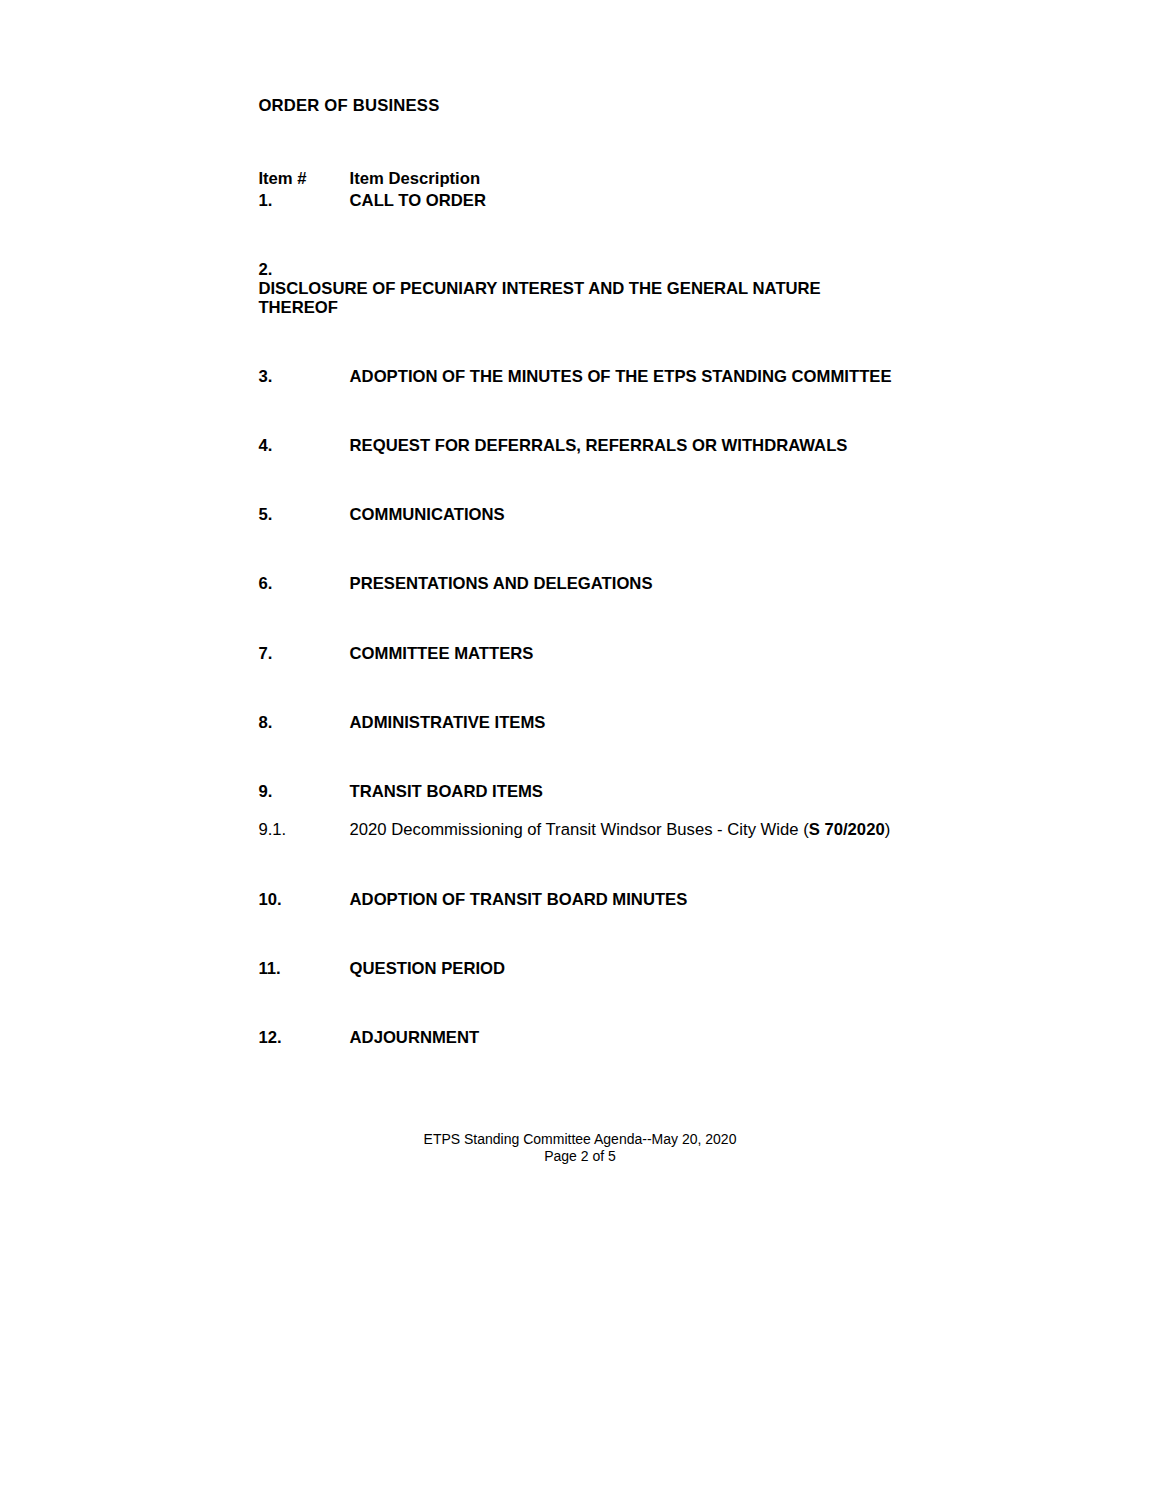ORDER OF BUSINESS
Item #Item Description
1. CALL TO ORDER
2. DISCLOSURE OF PECUNIARY INTEREST AND THE GENERAL NATURE THEREOF
3. ADOPTION OF THE MINUTES OF THE ETPS STANDING COMMITTEE
4. REQUEST FOR DEFERRALS, REFERRALS OR WITHDRAWALS
5. COMMUNICATIONS
6. PRESENTATIONS AND DELEGATIONS
7. COMMITTEE MATTERS
8. ADMINISTRATIVE ITEMS
9. TRANSIT BOARD ITEMS
9.1. 2020 Decommissioning of Transit Windsor Buses - City Wide (S 70/2020)
10. ADOPTION OF TRANSIT BOARD MINUTES
11. QUESTION PERIOD
12. ADJOURNMENT
ETPS Standing Committee Agenda--May 20, 2020
Page 2 of 5